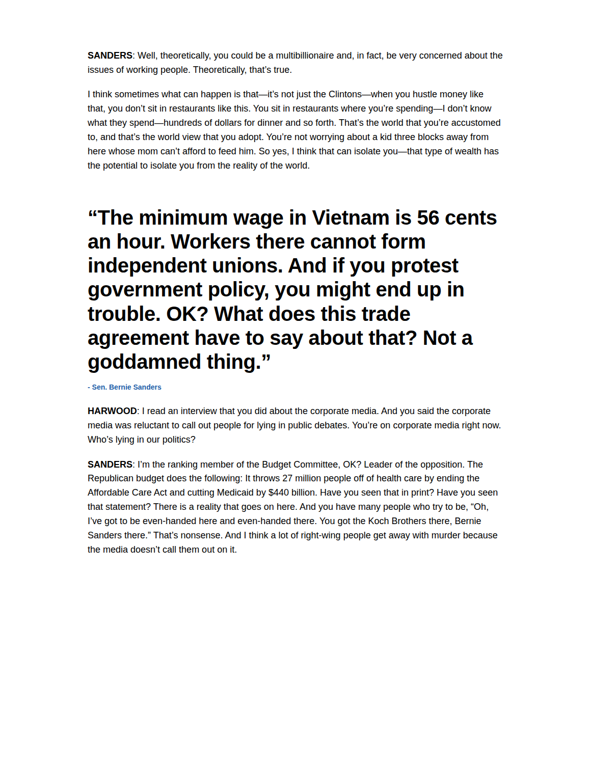SANDERS: Well, theoretically, you could be a multibillionaire and, in fact, be very concerned about the issues of working people. Theoretically, that’s true.
I think sometimes what can happen is that—it’s not just the Clintons—when you hustle money like that, you don’t sit in restaurants like this. You sit in restaurants where you’re spending—I don’t know what they spend—hundreds of dollars for dinner and so forth. That’s the world that you’re accustomed to, and that’s the world view that you adopt. You’re not worrying about a kid three blocks away from here whose mom can’t afford to feed him. So yes, I think that can isolate you—that type of wealth has the potential to isolate you from the reality of the world.
“The minimum wage in Vietnam is 56 cents an hour. Workers there cannot form independent unions. And if you protest government policy, you might end up in trouble. OK? What does this trade agreement have to say about that? Not a goddamned thing.”
- Sen. Bernie Sanders
HARWOOD: I read an interview that you did about the corporate media. And you said the corporate media was reluctant to call out people for lying in public debates. You’re on corporate media right now. Who’s lying in our politics?
SANDERS: I’m the ranking member of the Budget Committee, OK? Leader of the opposition. The Republican budget does the following: It throws 27 million people off of health care by ending the Affordable Care Act and cutting Medicaid by $440 billion. Have you seen that in print? Have you seen that statement? There is a reality that goes on here. And you have many people who try to be, “Oh, I’ve got to be even-handed here and even-handed there. You got the Koch Brothers there, Bernie Sanders there.” That’s nonsense. And I think a lot of right-wing people get away with murder because the media doesn’t call them out on it.